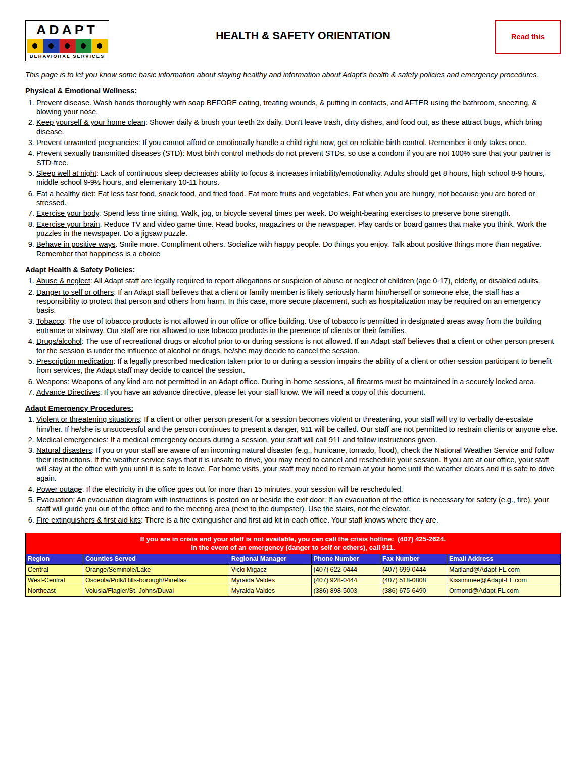ADAPT
BEHAVIORAL SERVICES
HEALTH & SAFETY ORIENTATION
Read this
This page is to let you know some basic information about staying healthy and information about Adapt's health & safety policies and emergency procedures.
Physical & Emotional Wellness:
Prevent disease. Wash hands thoroughly with soap BEFORE eating, treating wounds, & putting in contacts, and AFTER using the bathroom, sneezing, & blowing your nose.
Keep yourself & your home clean: Shower daily & brush your teeth 2x daily. Don't leave trash, dirty dishes, and food out, as these attract bugs, which bring disease.
Prevent unwanted pregnancies: If you cannot afford or emotionally handle a child right now, get on reliable birth control. Remember it only takes once.
Prevent sexually transmitted diseases (STD): Most birth control methods do not prevent STDs, so use a condom if you are not 100% sure that your partner is STD-free.
Sleep well at night: Lack of continuous sleep decreases ability to focus & increases irritability/emotionality. Adults should get 8 hours, high school 8-9 hours, middle school 9-9½ hours, and elementary 10-11 hours.
Eat a healthy diet: Eat less fast food, snack food, and fried food. Eat more fruits and vegetables. Eat when you are hungry, not because you are bored or stressed.
Exercise your body. Spend less time sitting. Walk, jog, or bicycle several times per week. Do weight-bearing exercises to preserve bone strength.
Exercise your brain. Reduce TV and video game time. Read books, magazines or the newspaper. Play cards or board games that make you think. Work the puzzles in the newspaper. Do a jigsaw puzzle.
Behave in positive ways. Smile more. Compliment others. Socialize with happy people. Do things you enjoy. Talk about positive things more than negative. Remember that happiness is a choice
Adapt Health & Safety Policies:
Abuse & neglect: All Adapt staff are legally required to report allegations or suspicion of abuse or neglect of children (age 0-17), elderly, or disabled adults.
Danger to self or others: If an Adapt staff believes that a client or family member is likely seriously harm him/herself or someone else, the staff has a responsibility to protect that person and others from harm. In this case, more secure placement, such as hospitalization may be required on an emergency basis.
Tobacco: The use of tobacco products is not allowed in our office or office building. Use of tobacco is permitted in designated areas away from the building entrance or stairway. Our staff are not allowed to use tobacco products in the presence of clients or their families.
Drugs/alcohol: The use of recreational drugs or alcohol prior to or during sessions is not allowed. If an Adapt staff believes that a client or other person present for the session is under the influence of alcohol or drugs, he/she may decide to cancel the session.
Prescription medication: If a legally prescribed medication taken prior to or during a session impairs the ability of a client or other session participant to benefit from services, the Adapt staff may decide to cancel the session.
Weapons: Weapons of any kind are not permitted in an Adapt office. During in-home sessions, all firearms must be maintained in a securely locked area.
Advance Directives: If you have an advance directive, please let your staff know. We will need a copy of this document.
Adapt Emergency Procedures:
Violent or threatening situations: If a client or other person present for a session becomes violent or threatening, your staff will try to verbally de-escalate him/her. If he/she is unsuccessful and the person continues to present a danger, 911 will be called. Our staff are not permitted to restrain clients or anyone else.
Medical emergencies: If a medical emergency occurs during a session, your staff will call 911 and follow instructions given.
Natural disasters: If you or your staff are aware of an incoming natural disaster (e.g., hurricane, tornado, flood), check the National Weather Service and follow their instructions. If the weather service says that it is unsafe to drive, you may need to cancel and reschedule your session. If you are at our office, your staff will stay at the office with you until it is safe to leave. For home visits, your staff may need to remain at your home until the weather clears and it is safe to drive again.
Power outage: If the electricity in the office goes out for more than 15 minutes, your session will be rescheduled.
Evacuation: An evacuation diagram with instructions is posted on or beside the exit door. If an evacuation of the office is necessary for safety (e.g., fire), your staff will guide you out of the office and to the meeting area (next to the dumpster). Use the stairs, not the elevator.
Fire extinguishers & first aid kits: There is a fire extinguisher and first aid kit in each office. Your staff knows where they are.
If you are in crisis and your staff is not available, you can call the crisis hotline: (407) 425-2624.
In the event of an emergency (danger to self or others), call 911.
| Region | Counties Served | Regional Manager | Phone Number | Fax Number | Email Address |
| --- | --- | --- | --- | --- | --- |
| Central | Orange/Seminole/Lake | Vicki Migacz | (407) 622-0444 | (407) 699-0444 | Maitland@Adapt-FL.com |
| West-Central | Osceola/Polk/Hills-borough/Pinellas | Myraida Valdes | (407) 928-0444 | (407) 518-0808 | Kissimmee@Adapt-FL.com |
| Northeast | Volusia/Flagler/St. Johns/Duval | Myraida Valdes | (386) 898-5003 | (386) 675-6490 | Ormond@Adapt-FL.com |